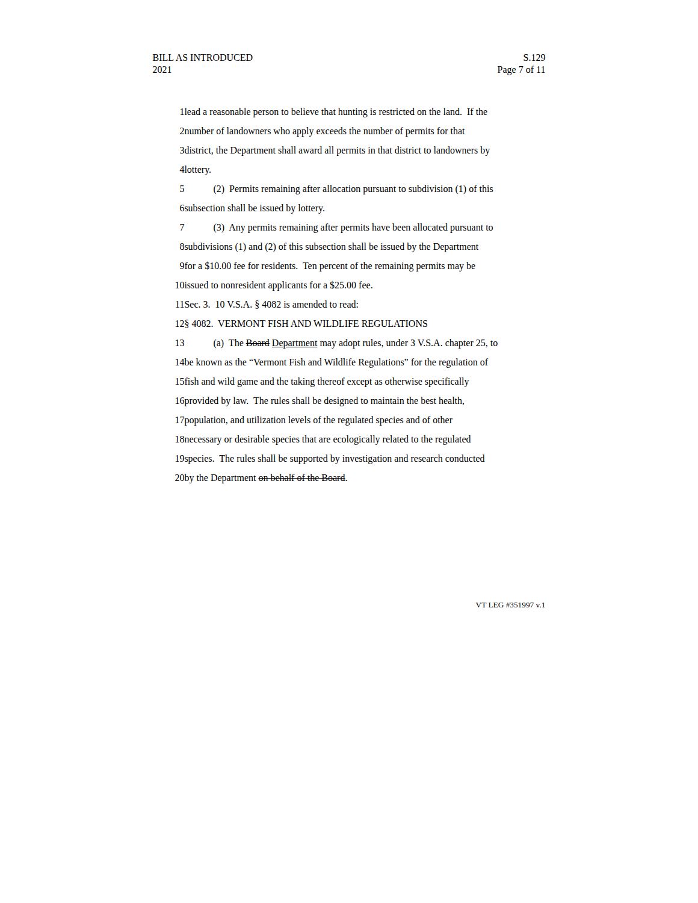BILL AS INTRODUCED 2021
S.129 Page 7 of 11
| 1 | lead a reasonable person to believe that hunting is restricted on the land. If the |
| 2 | number of landowners who apply exceeds the number of permits for that |
| 3 | district, the Department shall award all permits in that district to landowners by |
| 4 | lottery. |
| 5 | (2) Permits remaining after allocation pursuant to subdivision (1) of this |
| 6 | subsection shall be issued by lottery. |
| 7 | (3) Any permits remaining after permits have been allocated pursuant to |
| 8 | subdivisions (1) and (2) of this subsection shall be issued by the Department |
| 9 | for a $10.00 fee for residents. Ten percent of the remaining permits may be |
| 10 | issued to nonresident applicants for a $25.00 fee. |
| 11 | Sec. 3. 10 V.S.A. § 4082 is amended to read: |
| 12 | § 4082. VERMONT FISH AND WILDLIFE REGULATIONS |
| 13 | (a) The Board Department may adopt rules, under 3 V.S.A. chapter 25, to |
| 14 | be known as the “Vermont Fish and Wildlife Regulations” for the regulation of |
| 15 | fish and wild game and the taking thereof except as otherwise specifically |
| 16 | provided by law. The rules shall be designed to maintain the best health, |
| 17 | population, and utilization levels of the regulated species and of other |
| 18 | necessary or desirable species that are ecologically related to the regulated |
| 19 | species. The rules shall be supported by investigation and research conducted |
| 20 | by the Department on behalf of the Board . |
VT LEG #351997 v.1